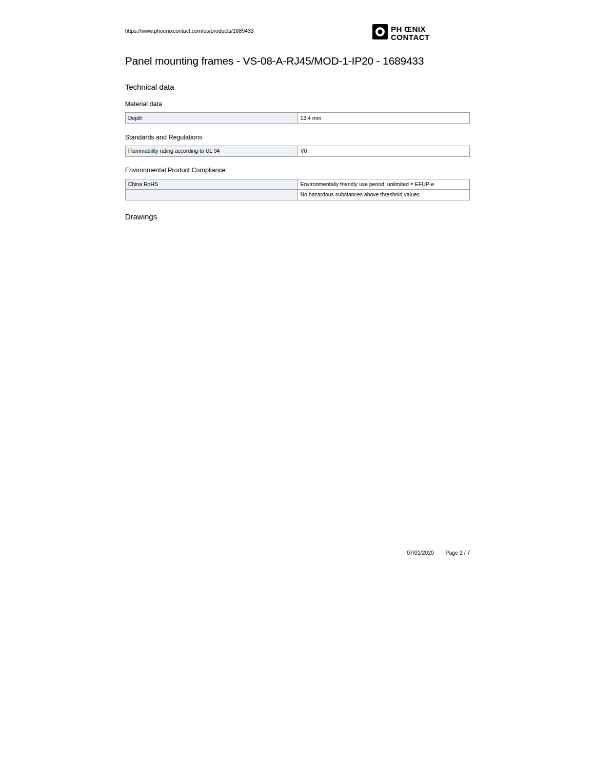PH ŒNIX CONTACT
https://www.phoenixcontact.com/us/products/1689433
Panel mounting frames - VS-08-A-RJ45/MOD-1-IP20 - 1689433
Technical data
Material data
| Depth | 13.4 mm |
Standards and Regulations
| Flammability rating according to UL 94 | V0 |
Environmental Product Compliance
| China RoHS | Environmentally friendly use period: unlimited = EFUP-e |
| | No hazardous substances above threshold values |
Drawings
07/01/2020 Page 2 / 7